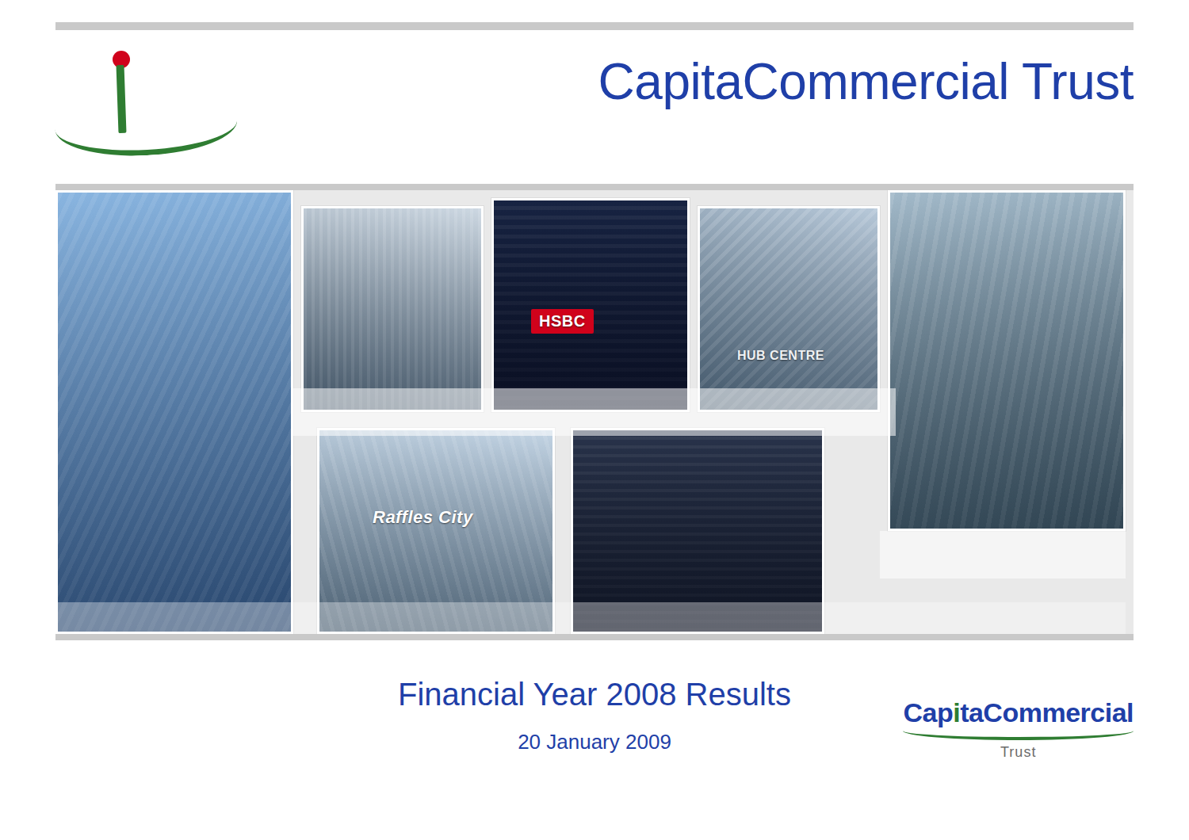CapitaCommercial Trust
HSBC HUB CENTRE Raffles City
Financial Year 2008 Results
20 January 2009
CapitaCommercial
Trust